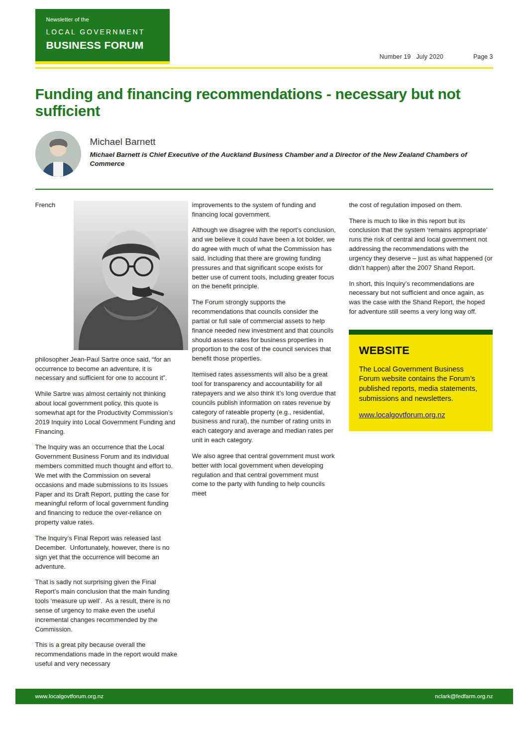Newsletter of the
Local Government
Business Forum
Number 19 July 2020 Page 3
Funding and financing recommendations - necessary but not sufficient
Michael Barnett
Michael Barnett is Chief Executive of the Auckland Business Chamber and a Director of the New Zealand Chambers of Commerce
French philosopher Jean-Paul Sartre once said, “for an occurrence to become an adventure, it is necessary and sufficient for one to account it”.
While Sartre was almost certainly not thinking about local government policy, this quote is somewhat apt for the Productivity Commission’s 2019 Inquiry into Local Government Funding and Financing.
The Inquiry was an occurrence that the Local Government Business Forum and its individual members committed much thought and effort to. We met with the Commission on several occasions and made submissions to its Issues Paper and its Draft Report, putting the case for meaningful reform of local government funding and financing to reduce the over-reliance on property value rates.
The Inquiry’s Final Report was released last December. Unfortunately, however, there is no sign yet that the occurrence will become an adventure.
That is sadly not surprising given the Final Report’s main conclusion that the main funding tools ‘measure up well’. As a result, there is no sense of urgency to make even the useful incremental changes recommended by the Commission.
This is a great pity because overall the recommendations made in the report would make useful and very necessary
improvements to the system of funding and financing local government.
Although we disagree with the report’s conclusion, and we believe it could have been a lot bolder, we do agree with much of what the Commission has said, including that there are growing funding pressures and that significant scope exists for better use of current tools, including greater focus on the benefit principle.
The Forum strongly supports the recommendations that councils consider the partial or full sale of commercial assets to help finance needed new investment and that councils should assess rates for business properties in proportion to the cost of the council services that benefit those properties.
Itemised rates assessments will also be a great tool for transparency and accountability for all ratepayers and we also think it’s long overdue that councils publish information on rates revenue by category of rateable property (e.g., residential, business and rural), the number of rating units in each category and average and median rates per unit in each category.
We also agree that central government must work better with local government when developing regulation and that central government must come to the party with funding to help councils meet
the cost of regulation imposed on them.
There is much to like in this report but its conclusion that the system ‘remains appropriate’ runs the risk of central and local government not addressing the recommendations with the urgency they deserve – just as what happened (or didn’t happen) after the 2007 Shand Report.
In short, this Inquiry’s recommendations are necessary but not sufficient and once again, as was the case with the Shand Report, the hoped for adventure still seems a very long way off.
WEBSITE
The Local Government Business Forum website contains the Forum’s published reports, media statements, submissions and newsletters.
www.localgovtforum.org.nz
www.localgovtforum.org.nz
nclark@fedfarm.org.nz